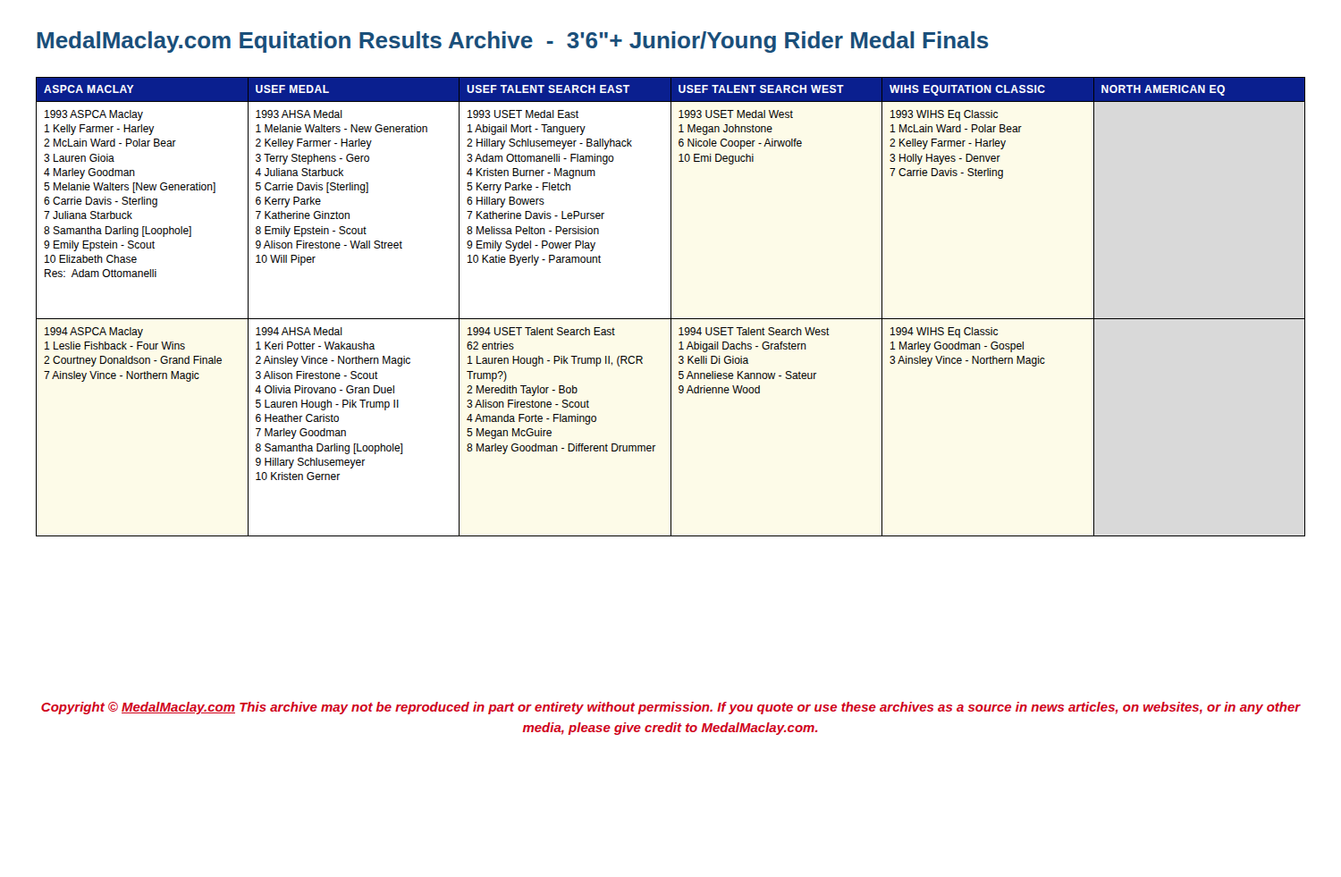MedalMaclay.com Equitation Results Archive - 3'6"+ Junior/Young Rider Medal Finals
| ASPCA MACLAY | USEF MEDAL | USEF TALENT SEARCH EAST | USEF TALENT SEARCH WEST | WIHS EQUITATION CLASSIC | NORTH AMERICAN EQ |
| --- | --- | --- | --- | --- | --- |
| 1993 ASPCA Maclay 1 Kelly Farmer - Harley 2 McLain Ward - Polar Bear 3 Lauren Gioia 4 Marley Goodman 5 Melanie Walters [New Generation] 6 Carrie Davis - Sterling 7 Juliana Starbuck 8 Samantha Darling [Loophole] 9 Emily Epstein - Scout 10 Elizabeth Chase Res: Adam Ottomanelli | 1993 AHSA Medal 1 Melanie Walters - New Generation 2 Kelley Farmer - Harley 3 Terry Stephens - Gero 4 Juliana Starbuck 5 Carrie Davis [Sterling] 6 Kerry Parke 7 Katherine Ginzton 8 Emily Epstein - Scout 9 Alison Firestone - Wall Street 10 Will Piper | 1993 USET Medal East 1 Abigail Mort - Tanguery 2 Hillary Schlusemeyer - Ballyhack 3 Adam Ottomanelli - Flamingo 4 Kristen Burner - Magnum 5 Kerry Parke - Fletch 6 Hillary Bowers 7 Katherine Davis - LePurser 8 Melissa Pelton - Persision 9 Emily Sydel - Power Play 10 Katie Byerly - Paramount | 1993 USET Medal West 1 Megan Johnstone 6 Nicole Cooper - Airwolfe 10 Emi Deguchi | 1993 WIHS Eq Classic 1 McLain Ward - Polar Bear 2 Kelley Farmer - Harley 3 Holly Hayes - Denver 7 Carrie Davis - Sterling | |
| 1994 ASPCA Maclay 1 Leslie Fishback - Four Wins 2 Courtney Donaldson - Grand Finale 7 Ainsley Vince - Northern Magic | 1994 AHSA Medal 1 Keri Potter - Wakausha 2 Ainsley Vince - Northern Magic 3 Alison Firestone - Scout 4 Olivia Pirovano - Gran Duel 5 Lauren Hough - Pik Trump II 6 Heather Caristo 7 Marley Goodman 8 Samantha Darling [Loophole] 9 Hillary Schlusemeyer 10 Kristen Gerner | 1994 USET Talent Search East 62 entries 1 Lauren Hough - Pik Trump II, (RCR Trump?) 2 Meredith Taylor - Bob 3 Alison Firestone - Scout 4 Amanda Forte - Flamingo 5 Megan McGuire 8 Marley Goodman - Different Drummer | 1994 USET Talent Search West 1 Abigail Dachs - Grafstern 3 Kelli Di Gioia 5 Anneliese Kannow - Sateur 9 Adrienne Wood | 1994 WIHS Eq Classic 1 Marley Goodman - Gospel 3 Ainsley Vince - Northern Magic | |
Copyright © MedalMaclay.com This archive may not be reproduced in part or entirety without permission. If you quote or use these archives as a source in news articles, on websites, or in any other media, please give credit to MedalMaclay.com.